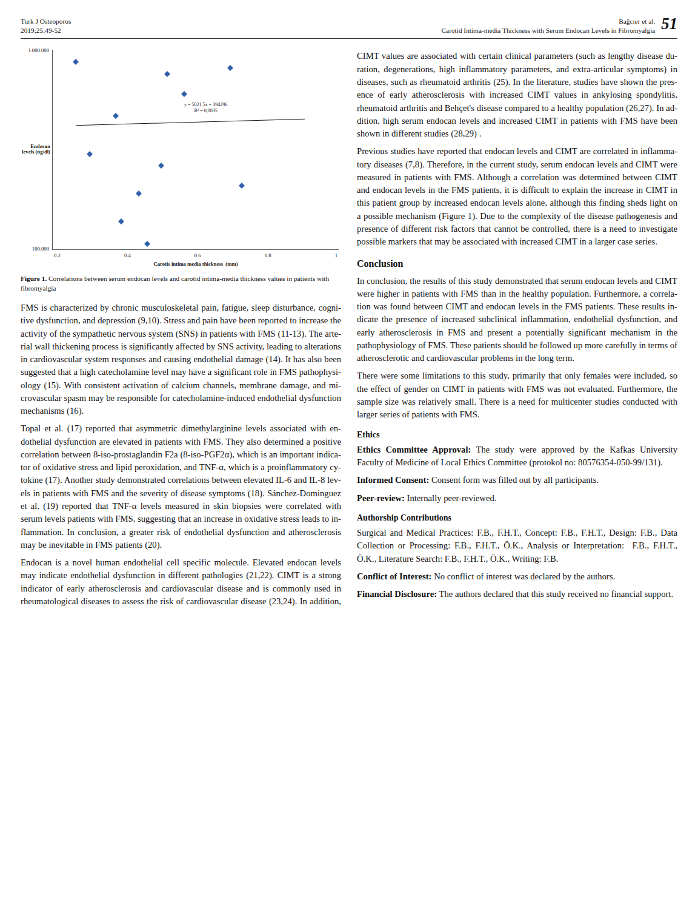Turk J Osteoporos
2019;25:49-52
Bağcıer et al.
Carotid Intima-media Thickness with Serum Endocan Levels in Fibromyalgia
51
1.000.000
100.000
Endocan levels (ng/dl)
y = 5021,5x + 394296
R² = 0,0035
0.20.40.60.81
Carotis intima media thickness (mm)
Figure 1. Correlations between serum endocan levels and carotid intima-media thickness values in patients with fibromyalgia
FMS is characterized by chronic musculoskeletal pain, fatigue, sleep disturbance, cognitive dysfunction, and depression (9,10). Stress and pain have been reported to increase the activity of the sympathetic nervous system (SNS) in patients with FMS (11-13). The arterial wall thickening process is significantly affected by SNS activity, leading to alterations in cardiovascular system responses and causing endothelial damage (14). It has also been suggested that a high catecholamine level may have a significant role in FMS pathophysiology (15). With consistent activation of calcium channels, membrane damage, and microvascular spasm may be responsible for catecholamine-induced endothelial dysfunction mechanisms (16).
Topal et al. (17) reported that asymmetric dimethylarginine levels associated with endothelial dysfunction are elevated in patients with FMS. They also determined a positive correlation between 8-iso-prostaglandin F2a (8-iso-PGF2α), which is an important indicator of oxidative stress and lipid peroxidation, and TNF-α, which is a proinflammatory cytokine (17). Another study demonstrated correlations between elevated IL-6 and IL-8 levels in patients with FMS and the severity of disease symptoms (18). Sánchez-Dominguez et al. (19) reported that TNF-α levels measured in skin biopsies were correlated with serum levels patients with FMS, suggesting that an increase in oxidative stress leads to inflammation. In conclusion, a greater risk of endothelial dysfunction and atherosclerosis may be inevitable in FMS patients (20).
Endocan is a novel human endothelial cell specific molecule. Elevated endocan levels may indicate endothelial dysfunction in different pathologies (21,22). CIMT is a strong indicator of early atherosclerosis and cardiovascular disease and is commonly used in rheumatological diseases to assess the risk of cardiovascular disease (23,24). In addition, CIMT values are associated with certain clinical parameters (such as lengthy disease duration, degenerations, high inflammatory parameters, and extra-articular symptoms) in diseases, such as rheumatoid arthritis (25). In the literature, studies have shown the presence of early atherosclerosis with increased CIMT values in ankylosing spondylitis, rheumatoid arthritis and Behçet's disease compared to a healthy population (26,27). In addition, high serum endocan levels and increased CIMT in patients with FMS have been shown in different studies (28,29) .
Previous studies have reported that endocan levels and CIMT are correlated in inflammatory diseases (7,8). Therefore, in the current study, serum endocan levels and CIMT were measured in patients with FMS. Although a correlation was determined between CIMT and endocan levels in the FMS patients, it is difficult to explain the increase in CIMT in this patient group by increased endocan levels alone, although this finding sheds light on a possible mechanism (Figure 1). Due to the complexity of the disease pathogenesis and presence of different risk factors that cannot be controlled, there is a need to investigate possible markers that may be associated with increased CIMT in a larger case series.
Conclusion
In conclusion, the results of this study demonstrated that serum endocan levels and CIMT were higher in patients with FMS than in the healthy population. Furthermore, a correlation was found between CIMT and endocan levels in the FMS patients. These results indicate the presence of increased subclinical inflammation, endothelial dysfunction, and early atherosclerosis in FMS and present a potentially significant mechanism in the pathophysiology of FMS. These patients should be followed up more carefully in terms of atherosclerotic and cardiovascular problems in the long term.
There were some limitations to this study, primarily that only females were included, so the effect of gender on CIMT in patients with FMS was not evaluated. Furthermore, the sample size was relatively small. There is a need for multicenter studies conducted with larger series of patients with FMS.
Ethics
Ethics Committee Approval: The study were approved by the Kafkas University Faculty of Medicine of Local Ethics Committee (protokol no: 80576354-050-99/131).
Informed Consent: Consent form was filled out by all participants.
Peer-review: Internally peer-reviewed.
Authorship Contributions
Surgical and Medical Practices: F.B., F.H.T., Concept: F.B., F.H.T., Design: F.B., Data Collection or Processing: F.B., F.H.T., Ö.K., Analysis or Interpretation: F.B., F.H.T., Ö.K., Literature Search: F.B., F.H.T., Ö.K., Writing: F.B.
Conflict of Interest: No conflict of interest was declared by the authors.
Financial Disclosure: The authors declared that this study received no financial support.